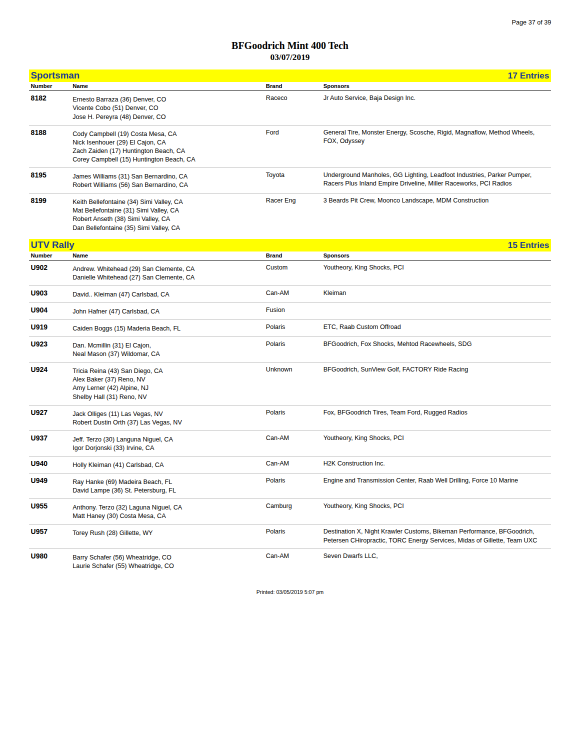Page 37 of 39
BFGoodrich Mint 400 Tech
03/07/2019
Sportsman 17 Entries
| Number | Name | Brand | Sponsors |
| --- | --- | --- | --- |
| 8182 | Ernesto Barraza (36) Denver, CO Vicente Cobo (51) Denver, CO Jose H. Pereyra (48) Denver, CO | Raceco | Jr Auto Service, Baja Design Inc. |
| 8188 | Cody Campbell (19) Costa Mesa, CA Nick Isenhouer (29) El Cajon, CA Zach Zaiden (17) Huntington Beach, CA Corey Campbell (15) Huntington Beach, CA | Ford | General Tire, Monster Energy, Scosche, Rigid, Magnaflow, Method Wheels, FOX, Odyssey |
| 8195 | James Williams (31) San Bernardino, CA Robert Williams (56) San Bernardino, CA | Toyota | Underground Manholes, GG Lighting, Leadfoot Industries, Parker Pumper, Racers Plus Inland Empire Driveline, Miller Raceworks, PCI Radios |
| 8199 | Keith Bellefontaine (34) Simi Valley, CA Mat Bellefontaine (31) Simi Valley, CA Robert Anseth (38) Simi Valley, CA Dan Bellefontaine (35) Simi Valley, CA | Racer Eng | 3 Beards Pit Crew, Moonco Landscape, MDM Construction |
UTV Rally 15 Entries
| Number | Name | Brand | Sponsors |
| --- | --- | --- | --- |
| U902 | Andrew. Whitehead (29) San Clemente, CA Danielle Whitehead (27) San Clemente, CA | Custom | Youtheory, King Shocks, PCI |
| U903 | David.. Kleiman (47) Carlsbad, CA | Can-AM | Kleiman |
| U904 | John Hafner (47) Carlsbad, CA | Fusion | |
| U919 | Caiden Boggs (15) Maderia Beach, FL | Polaris | ETC, Raab Custom Offroad |
| U923 | Dan. Mcmillin (31) El Cajon, Neal Mason (37) Wildomar, CA | Polaris | BFGoodrich, Fox Shocks, Mehtod Racewheels, SDG |
| U924 | Tricia Reina (43) San Diego, CA Alex Baker (37) Reno, NV Amy Lerner (42) Alpine, NJ Shelby Hall (31) Reno, NV | Unknown | BFGoodrich, SunView Golf, FACTORY Ride Racing |
| U927 | Jack Olliges (11) Las Vegas, NV Robert Dustin Orth (37) Las Vegas, NV | Polaris | Fox, BFGoodrich Tires, Team Ford, Rugged Radios |
| U937 | Jeff. Terzo (30) Languna Niguel, CA Igor Dorjonski (33) Irvine, CA | Can-AM | Youtheory, King Shocks, PCI |
| U940 | Holly Kleiman (41) Carlsbad, CA | Can-AM | H2K Construction Inc. |
| U949 | Ray Hanke (69) Madeira Beach, FL David Lampe (36) St. Petersburg, FL | Polaris | Engine and Transmission Center, Raab Well Drilling, Force 10 Marine |
| U955 | Anthony. Terzo (32) Laguna Niguel, CA Matt Haney (30) Costa Mesa, CA | Camburg | Youtheory, King Shocks, PCI |
| U957 | Torey Rush (28) Gillette, WY | Polaris | Destination X, Night Krawler Customs, Bikeman Performance, BFGoodrich, Petersen CHiropractic, TORC Energy Services, Midas of Gillette, Team UXC |
| U980 | Barry Schafer (56) Wheatridge, CO Laurie Schafer (55) Wheatridge, CO | Can-AM | Seven Dwarfs LLC, |
Printed: 03/05/2019 5:07 pm